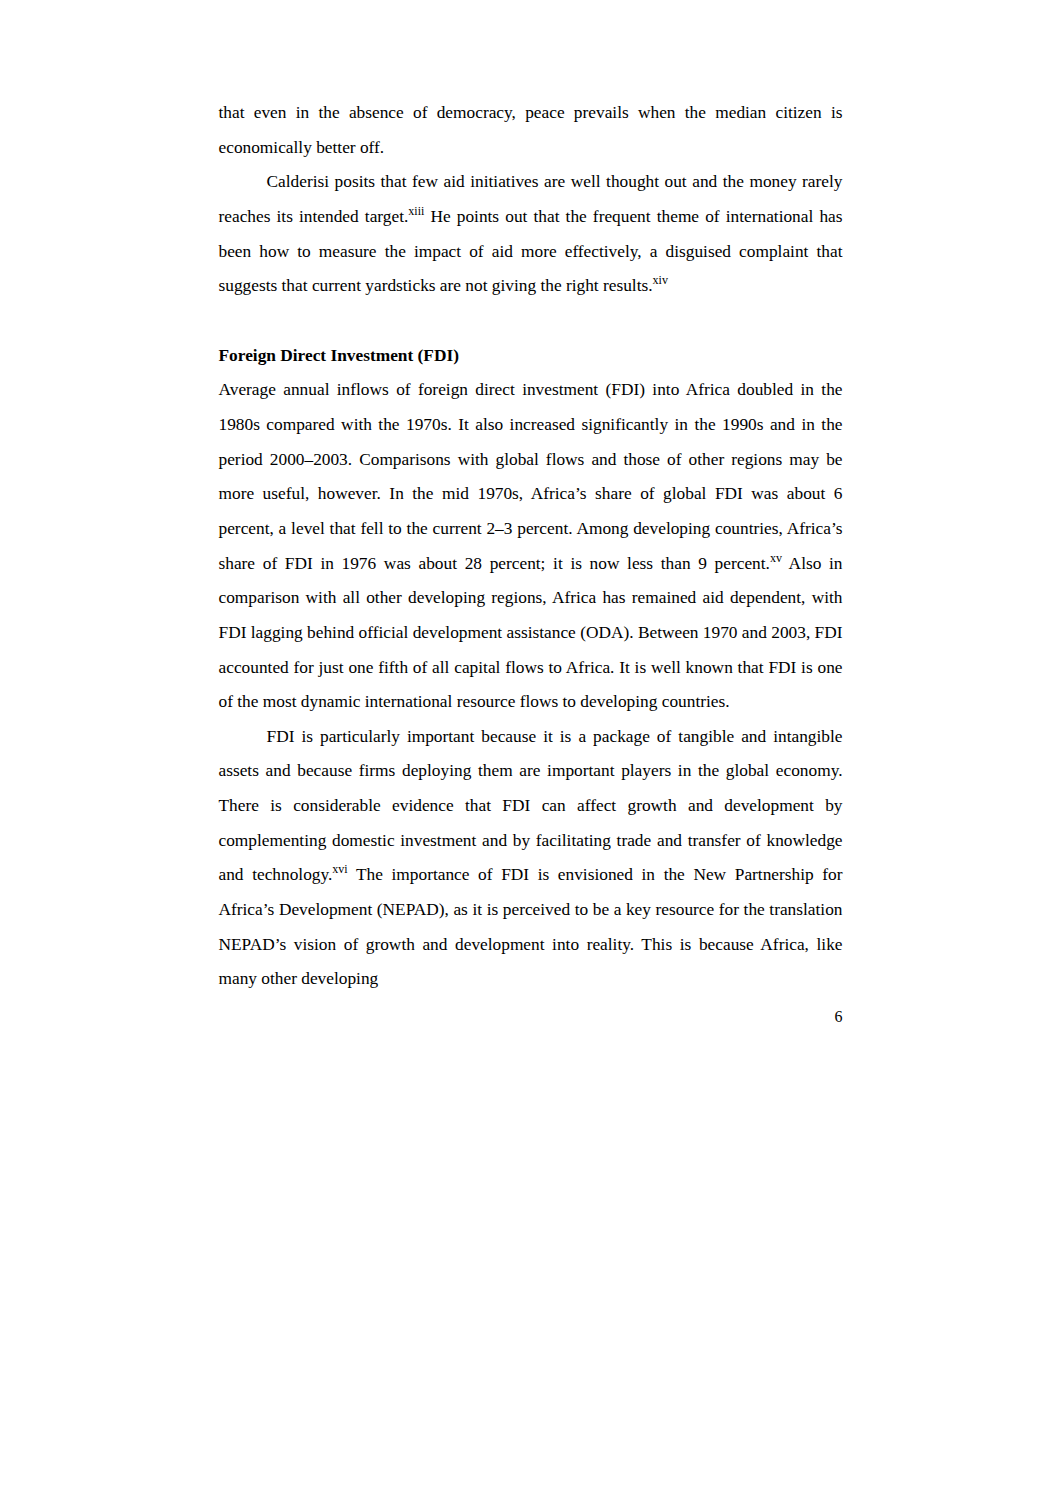that even in the absence of democracy, peace prevails when the median citizen is economically better off.
Calderisi posits that few aid initiatives are well thought out and the money rarely reaches its intended target.xiii He points out that the frequent theme of international has been how to measure the impact of aid more effectively, a disguised complaint that suggests that current yardsticks are not giving the right results.xiv
Foreign Direct Investment (FDI)
Average annual inflows of foreign direct investment (FDI) into Africa doubled in the 1980s compared with the 1970s. It also increased significantly in the 1990s and in the period 2000–2003. Comparisons with global flows and those of other regions may be more useful, however. In the mid 1970s, Africa’s share of global FDI was about 6 percent, a level that fell to the current 2–3 percent. Among developing countries, Africa’s share of FDI in 1976 was about 28 percent; it is now less than 9 percent.xv Also in comparison with all other developing regions, Africa has remained aid dependent, with FDI lagging behind official development assistance (ODA). Between 1970 and 2003, FDI accounted for just one fifth of all capital flows to Africa. It is well known that FDI is one of the most dynamic international resource flows to developing countries.
FDI is particularly important because it is a package of tangible and intangible assets and because firms deploying them are important players in the global economy. There is considerable evidence that FDI can affect growth and development by complementing domestic investment and by facilitating trade and transfer of knowledge and technology.xvi The importance of FDI is envisioned in the New Partnership for Africa’s Development (NEPAD), as it is perceived to be a key resource for the translation NEPAD’s vision of growth and development into reality. This is because Africa, like many other developing
6